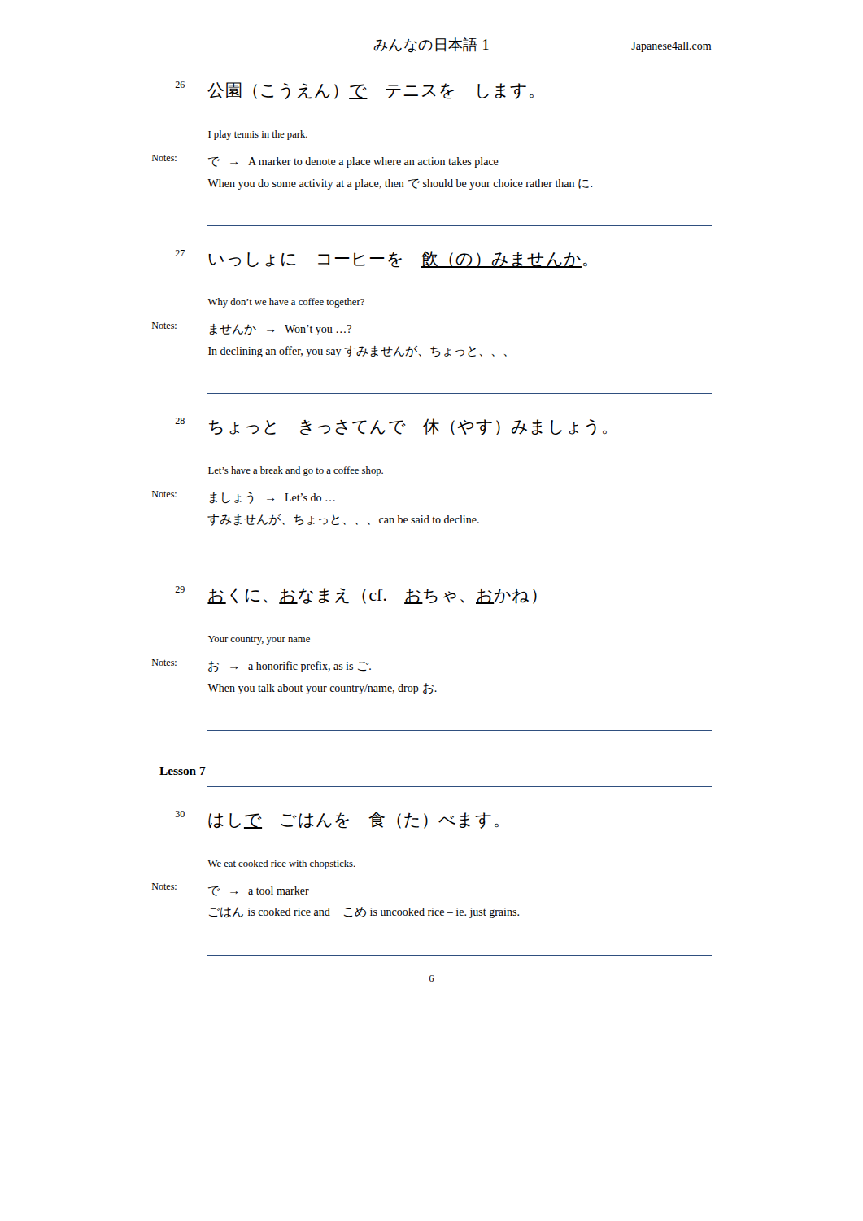みんなの日本語 1
Japanese4all.com
26
公園（こうえん）で　テニスを　します。
I play tennis in the park.
Notes:
で→A marker to denote a place where an action takes place
When you do some activity at a place, then で should be your choice rather than に.
27
いっしょに　コーヒーを　飲（の）みませんか。
Why don’t we have a coffee together?
Notes:
ませんか→Won’t you …?
In declining an offer, you say すみませんが、ちょっと、、、
28
ちょっと　きっさてんで　休（やす）みましょう。
Let’s have a break and go to a coffee shop.
Notes:
ましょう→Let’s do …
すみませんが、ちょっと、、、can be said to decline.
29
おくに、おなまえ（cf.　おちゃ、おかね）
Your country, your name
Notes:
お→a honorific prefix, as is ご.
When you talk about your country/name, drop お.
Lesson 7
30
はしで　ごはんを　食（た）べます。
We eat cooked rice with chopsticks.
Notes:
で→a tool marker
ごはん is cooked rice and　こめ is uncooked rice – ie. just grains.
6